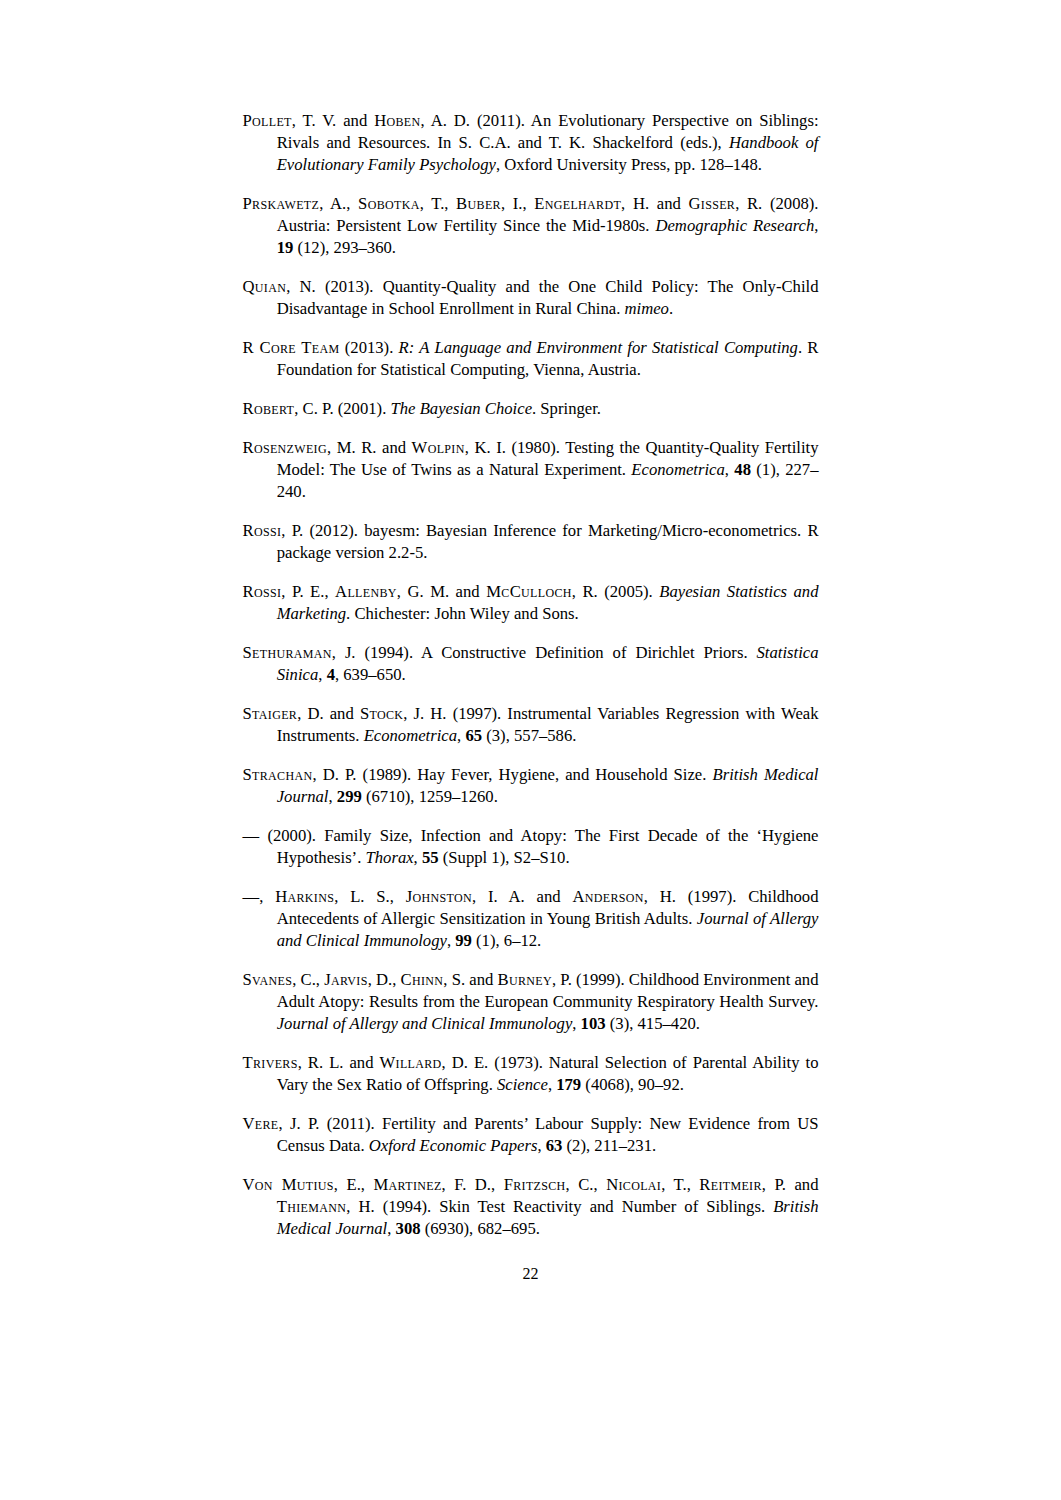Pollet, T. V. and Hoben, A. D. (2011). An Evolutionary Perspective on Siblings: Rivals and Resources. In S. C.A. and T. K. Shackelford (eds.), Handbook of Evolutionary Family Psychology, Oxford University Press, pp. 128–148.
Prskawetz, A., Sobotka, T., Buber, I., Engelhardt, H. and Gisser, R. (2008). Austria: Persistent Low Fertility Since the Mid-1980s. Demographic Research, 19 (12), 293–360.
Quian, N. (2013). Quantity-Quality and the One Child Policy: The Only-Child Disadvantage in School Enrollment in Rural China. mimeo.
R Core Team (2013). R: A Language and Environment for Statistical Computing. R Foundation for Statistical Computing, Vienna, Austria.
Robert, C. P. (2001). The Bayesian Choice. Springer.
Rosenzweig, M. R. and Wolpin, K. I. (1980). Testing the Quantity-Quality Fertility Model: The Use of Twins as a Natural Experiment. Econometrica, 48 (1), 227–240.
Rossi, P. (2012). bayesm: Bayesian Inference for Marketing/Micro-econometrics. R package version 2.2-5.
Rossi, P. E., Allenby, G. M. and McCulloch, R. (2005). Bayesian Statistics and Marketing. Chichester: John Wiley and Sons.
Sethuraman, J. (1994). A Constructive Definition of Dirichlet Priors. Statistica Sinica, 4, 639–650.
Staiger, D. and Stock, J. H. (1997). Instrumental Variables Regression with Weak Instruments. Econometrica, 65 (3), 557–586.
Strachan, D. P. (1989). Hay Fever, Hygiene, and Household Size. British Medical Journal, 299 (6710), 1259–1260.
— (2000). Family Size, Infection and Atopy: The First Decade of the ‘Hygiene Hypothesis’. Thorax, 55 (Suppl 1), S2–S10.
—, Harkins, L. S., Johnston, I. A. and Anderson, H. (1997). Childhood Antecedents of Allergic Sensitization in Young British Adults. Journal of Allergy and Clinical Immunology, 99 (1), 6–12.
Svanes, C., Jarvis, D., Chinn, S. and Burney, P. (1999). Childhood Environment and Adult Atopy: Results from the European Community Respiratory Health Survey. Journal of Allergy and Clinical Immunology, 103 (3), 415–420.
Trivers, R. L. and Willard, D. E. (1973). Natural Selection of Parental Ability to Vary the Sex Ratio of Offspring. Science, 179 (4068), 90–92.
Vere, J. P. (2011). Fertility and Parents’ Labour Supply: New Evidence from US Census Data. Oxford Economic Papers, 63 (2), 211–231.
Von Mutius, E., Martinez, F. D., Fritzsch, C., Nicolai, T., Reitmeir, P. and Thiemann, H. (1994). Skin Test Reactivity and Number of Siblings. British Medical Journal, 308 (6930), 682–695.
22